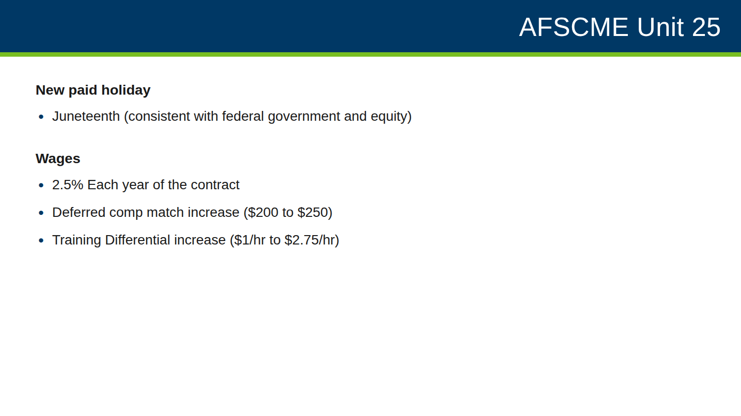AFSCME Unit 25
New paid holiday
Juneteenth (consistent with federal government and equity)
Wages
2.5% Each year of the contract
Deferred comp match increase ($200 to $250)
Training Differential increase ($1/hr to $2.75/hr)